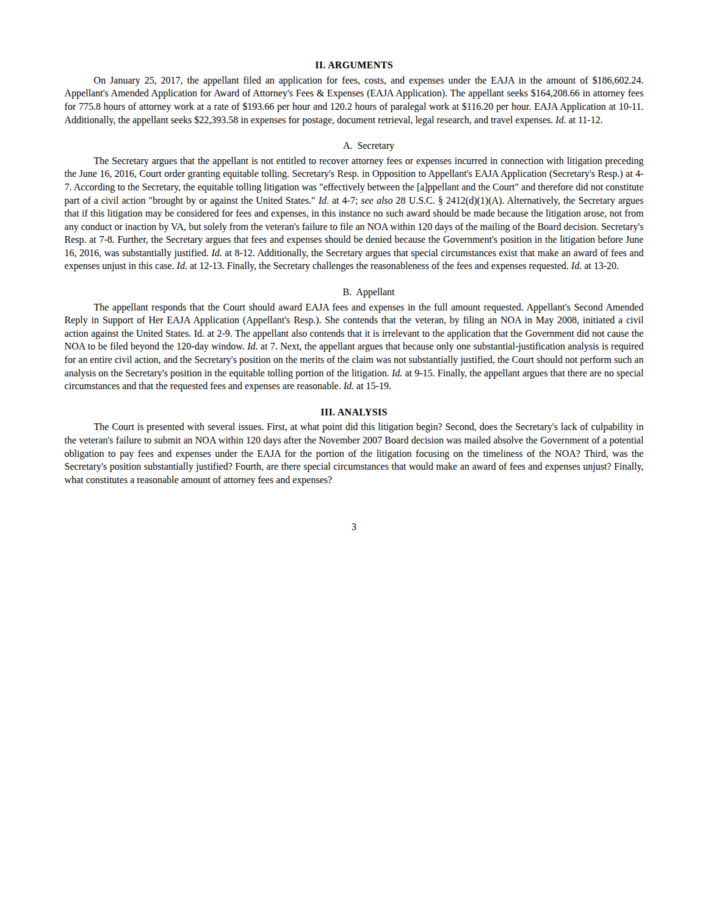II. ARGUMENTS
On January 25, 2017, the appellant filed an application for fees, costs, and expenses under the EAJA in the amount of $186,602.24. Appellant's Amended Application for Award of Attorney's Fees & Expenses (EAJA Application). The appellant seeks $164,208.66 in attorney fees for 775.8 hours of attorney work at a rate of $193.66 per hour and 120.2 hours of paralegal work at $116.20 per hour. EAJA Application at 10-11. Additionally, the appellant seeks $22,393.58 in expenses for postage, document retrieval, legal research, and travel expenses. Id. at 11-12.
A. Secretary
The Secretary argues that the appellant is not entitled to recover attorney fees or expenses incurred in connection with litigation preceding the June 16, 2016, Court order granting equitable tolling. Secretary's Resp. in Opposition to Appellant's EAJA Application (Secretary's Resp.) at 4-7. According to the Secretary, the equitable tolling litigation was "effectively between the [a]ppellant and the Court" and therefore did not constitute part of a civil action "brought by or against the United States." Id. at 4-7; see also 28 U.S.C. § 2412(d)(1)(A). Alternatively, the Secretary argues that if this litigation may be considered for fees and expenses, in this instance no such award should be made because the litigation arose, not from any conduct or inaction by VA, but solely from the veteran's failure to file an NOA within 120 days of the mailing of the Board decision. Secretary's Resp. at 7-8. Further, the Secretary argues that fees and expenses should be denied because the Government's position in the litigation before June 16, 2016, was substantially justified. Id. at 8-12. Additionally, the Secretary argues that special circumstances exist that make an award of fees and expenses unjust in this case. Id. at 12-13. Finally, the Secretary challenges the reasonableness of the fees and expenses requested. Id. at 13-20.
B. Appellant
The appellant responds that the Court should award EAJA fees and expenses in the full amount requested. Appellant's Second Amended Reply in Support of Her EAJA Application (Appellant's Resp.). She contends that the veteran, by filing an NOA in May 2008, initiated a civil action against the United States. Id. at 2-9. The appellant also contends that it is irrelevant to the application that the Government did not cause the NOA to be filed beyond the 120-day window. Id. at 7. Next, the appellant argues that because only one substantial-justification analysis is required for an entire civil action, and the Secretary's position on the merits of the claim was not substantially justified, the Court should not perform such an analysis on the Secretary's position in the equitable tolling portion of the litigation. Id. at 9-15. Finally, the appellant argues that there are no special circumstances and that the requested fees and expenses are reasonable. Id. at 15-19.
III. ANALYSIS
The Court is presented with several issues. First, at what point did this litigation begin? Second, does the Secretary's lack of culpability in the veteran's failure to submit an NOA within 120 days after the November 2007 Board decision was mailed absolve the Government of a potential obligation to pay fees and expenses under the EAJA for the portion of the litigation focusing on the timeliness of the NOA? Third, was the Secretary's position substantially justified? Fourth, are there special circumstances that would make an award of fees and expenses unjust? Finally, what constitutes a reasonable amount of attorney fees and expenses?
3